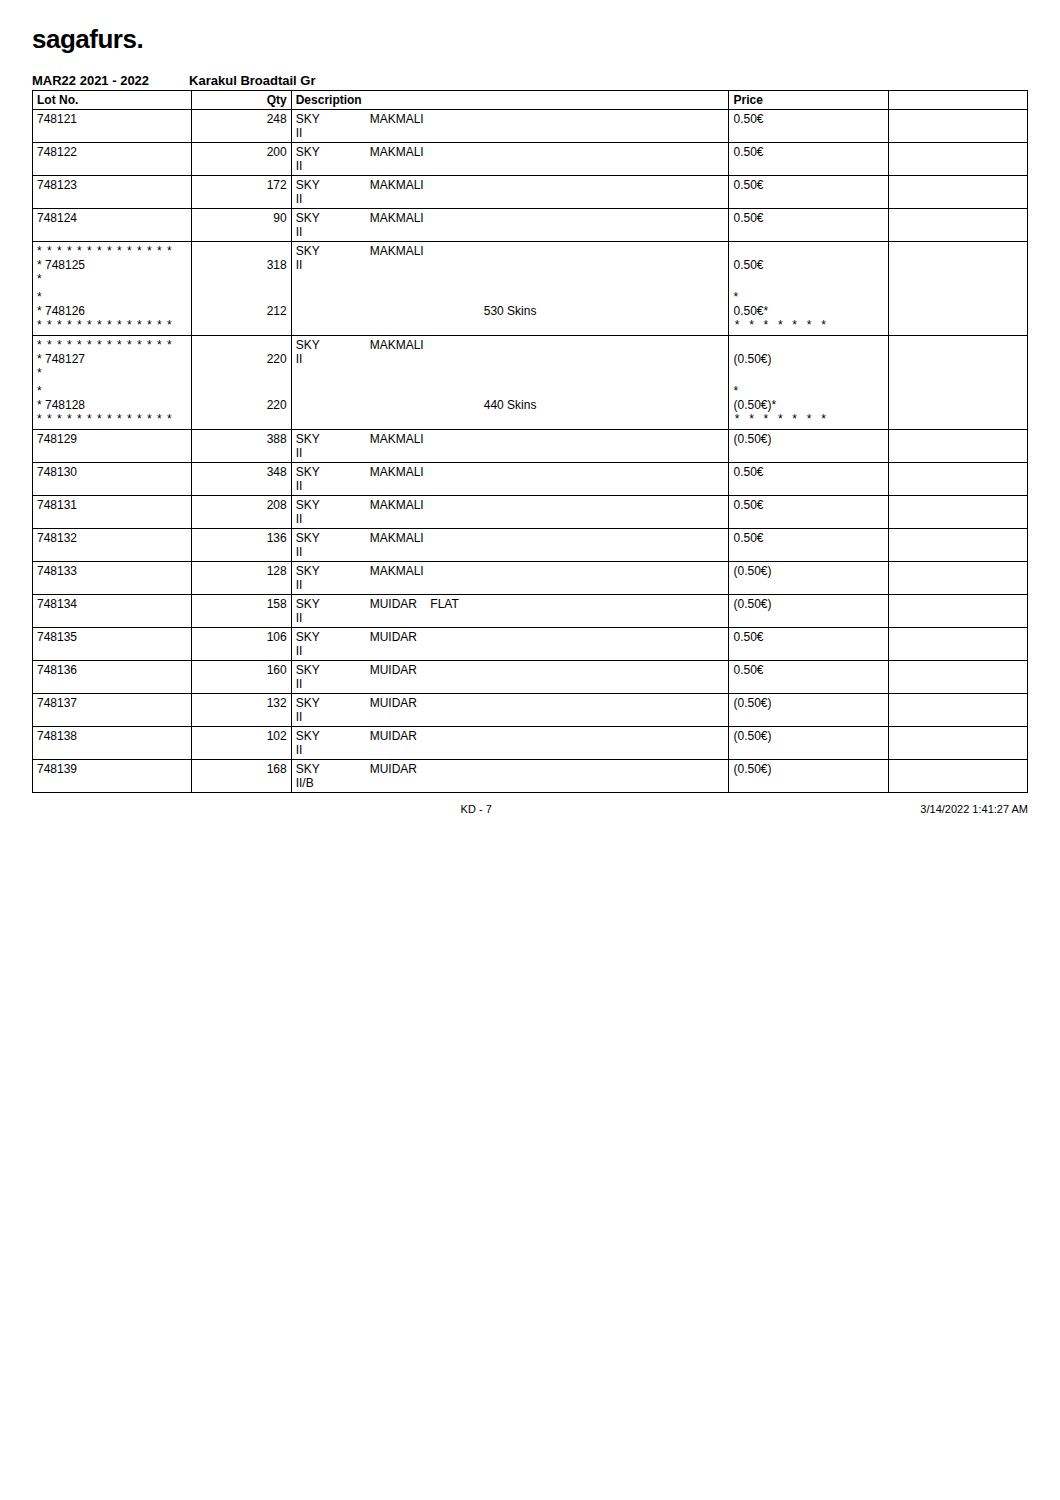sagafurs.
MAR22 2021 - 2022 Karakul Broadtail Gr
| Lot No. | Qty | Description | Price | |
| --- | --- | --- | --- | --- |
| 748121 | 248 | SKY II MAKMALI | 0.50€ | |
| 748122 | 200 | SKY II MAKMALI | 0.50€ | |
| 748123 | 172 | SKY II MAKMALI | 0.50€ | |
| 748124 | 90 | SKY II MAKMALI | 0.50€ | |
| * * * * * * * * * * * * * * * 748125 * | 318 | SKY II MAKMALI | 0.50€ | |
| * * 748126 * * * * * * * * * * * * * * | 212 | 530 Skins | * 0.50€* * * * * * * * | |
| * * * * * * * * * * * * * * * 748127 * | 220 | SKY II MAKMALI | (0.50€) | |
| * * 748128 * * * * * * * * * * * * * * | 220 | 440 Skins | * (0.50€)* * * * * * * * | |
| 748129 | 388 | SKY II MAKMALI | (0.50€) | |
| 748130 | 348 | SKY II MAKMALI | 0.50€ | |
| 748131 | 208 | SKY II MAKMALI | 0.50€ | |
| 748132 | 136 | SKY II MAKMALI | 0.50€ | |
| 748133 | 128 | SKY II MAKMALI | (0.50€) | |
| 748134 | 158 | SKY II MUIDAR FLAT | (0.50€) | |
| 748135 | 106 | SKY II MUIDAR | 0.50€ | |
| 748136 | 160 | SKY II MUIDAR | 0.50€ | |
| 748137 | 132 | SKY II MUIDAR | (0.50€) | |
| 748138 | 102 | SKY II MUIDAR | (0.50€) | |
| 748139 | 168 | SKY II/B MUIDAR | (0.50€) | |
KD - 7 3/14/2022 1:41:27 AM